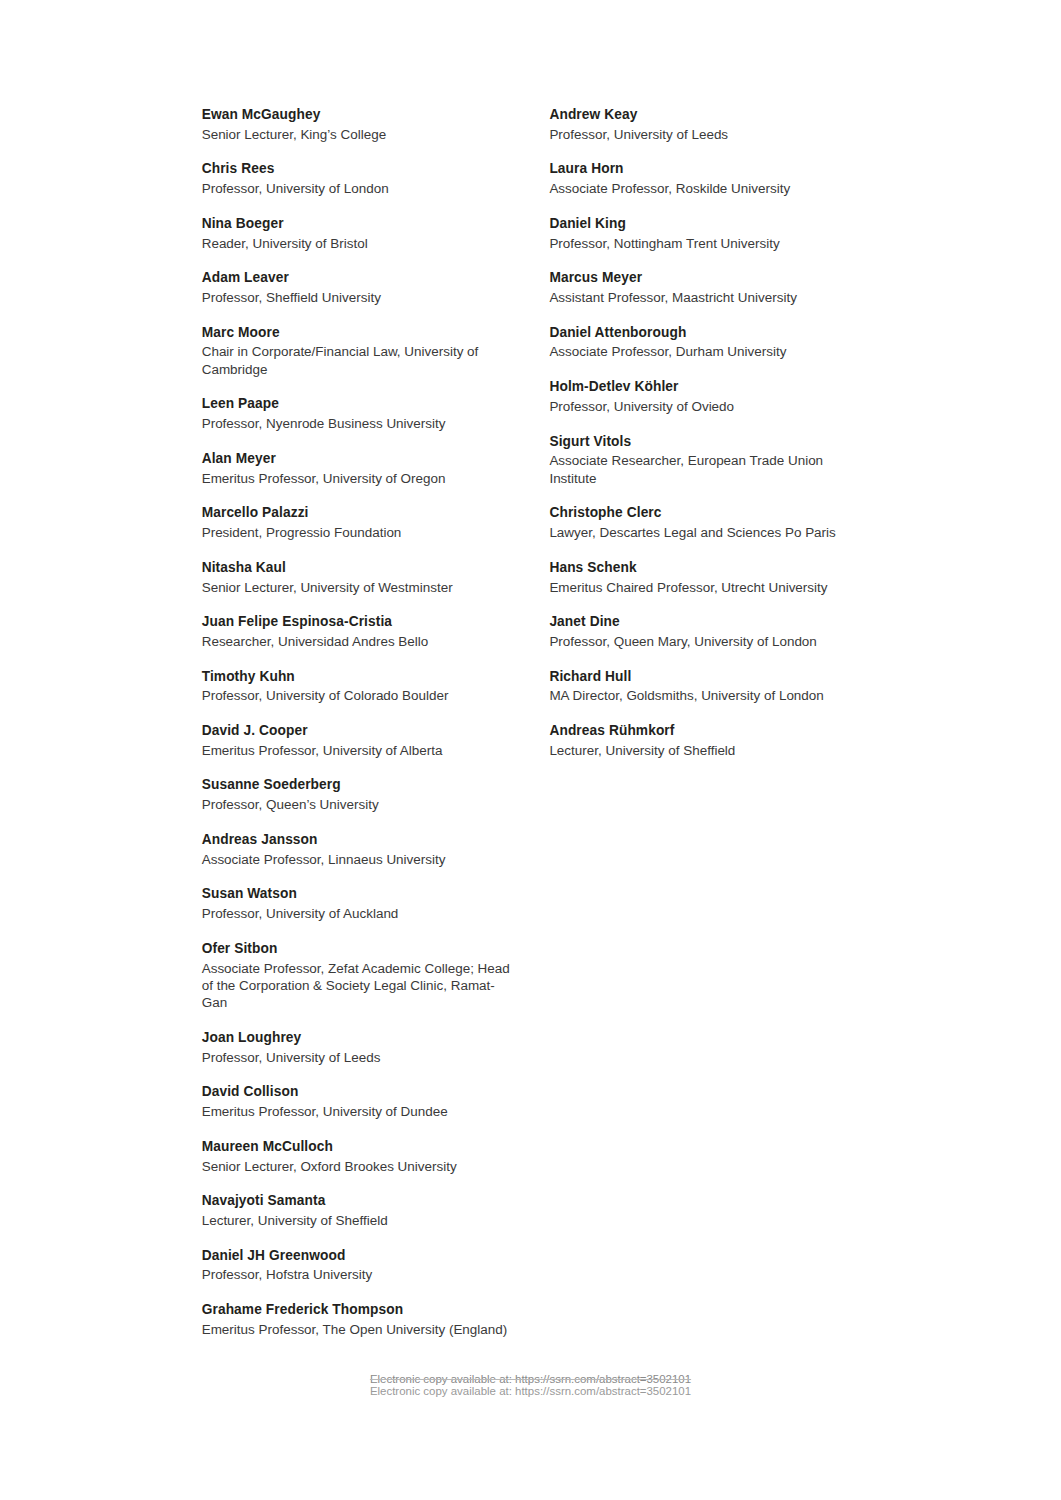Ewan McGaughey
Senior Lecturer, King’s College
Chris Rees
Professor, University of London
Nina Boeger
Reader, University of Bristol
Adam Leaver
Professor, Sheffield University
Marc Moore
Chair in Corporate/Financial Law, University of Cambridge
Leen Paape
Professor, Nyenrode Business University
Alan Meyer
Emeritus Professor, University of Oregon
Marcello Palazzi
President, Progressio Foundation
Nitasha Kaul
Senior Lecturer, University of Westminster
Juan Felipe Espinosa-Cristia
Researcher, Universidad Andres Bello
Timothy Kuhn
Professor, University of Colorado Boulder
David J. Cooper
Emeritus Professor, University of Alberta
Susanne Soederberg
Professor, Queen’s University
Andreas Jansson
Associate Professor, Linnaeus University
Susan Watson
Professor, University of Auckland
Ofer Sitbon
Associate Professor, Zefat Academic College; Head of the Corporation & Society Legal Clinic, Ramat-Gan
Joan Loughrey
Professor, University of Leeds
David Collison
Emeritus Professor, University of Dundee
Maureen McCulloch
Senior Lecturer, Oxford Brookes University
Navajyoti Samanta
Lecturer, University of Sheffield
Daniel JH Greenwood
Professor, Hofstra University
Grahame Frederick Thompson
Emeritus Professor, The Open University (England)
Andrew Keay
Professor, University of Leeds
Laura Horn
Associate Professor, Roskilde University
Daniel King
Professor, Nottingham Trent University
Marcus Meyer
Assistant Professor, Maastricht University
Daniel Attenborough
Associate Professor, Durham University
Holm-Detlev Köhler
Professor, University of Oviedo
Sigurt Vitols
Associate Researcher, European Trade Union Institute
Christophe Clerc
Lawyer, Descartes Legal and Sciences Po Paris
Hans Schenk
Emeritus Chaired Professor, Utrecht University
Janet Dine
Professor, Queen Mary, University of London
Richard Hull
MA Director, Goldsmiths, University of London
Andreas Rühmkorf
Lecturer, University of Sheffield
Electronic copy available at: https://ssrn.com/abstract=3502101
Electronic copy available at: https://ssrn.com/abstract=3502101